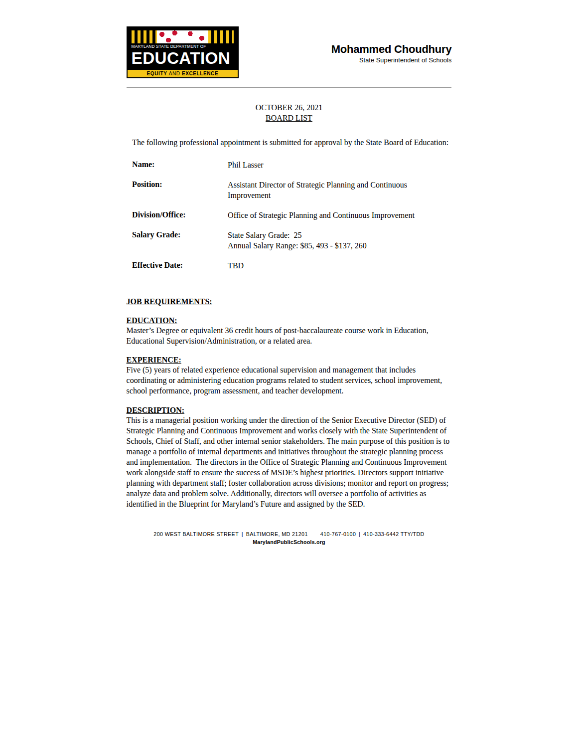Maryland State Department of
EDUCATION
EQUITY AND EXCELLENCE
Mohammed Choudhury
State Superintendent of Schools
OCTOBER 26, 2021
BOARD LIST
The following professional appointment is submitted for approval by the State Board of Education:
| Name: | Phil Lasser |
| Position: | Assistant Director of Strategic Planning and Continuous Improvement |
| Division/Office: | Office of Strategic Planning and Continuous Improvement |
| Salary Grade: | State Salary Grade: 25 Annual Salary Range: $85, 493 - $137, 260 |
| Effective Date: | TBD |
JOB REQUIREMENTS:
EDUCATION:
Master’s Degree or equivalent 36 credit hours of post-baccalaureate course work in Education, Educational Supervision/Administration, or a related area.
EXPERIENCE:
Five (5) years of related experience educational supervision and management that includes coordinating or administering education programs related to student services, school improvement, school performance, program assessment, and teacher development.
DESCRIPTION:
This is a managerial position working under the direction of the Senior Executive Director (SED) of Strategic Planning and Continuous Improvement and works closely with the State Superintendent of Schools, Chief of Staff, and other internal senior stakeholders. The main purpose of this position is to manage a portfolio of internal departments and initiatives throughout the strategic planning process and implementation. The directors in the Office of Strategic Planning and Continuous Improvement work alongside staff to ensure the success of MSDE’s highest priorities. Directors support initiative planning with department staff; foster collaboration across divisions; monitor and report on progress; analyze data and problem solve. Additionally, directors will oversee a portfolio of activities as identified in the Blueprint for Maryland’s Future and assigned by the SED.
200 WEST BALTIMORE STREET|BALTIMORE, MD 21201 410-767-0100|410-333-6442 TTY/TDD
MarylandPublicSchools.org